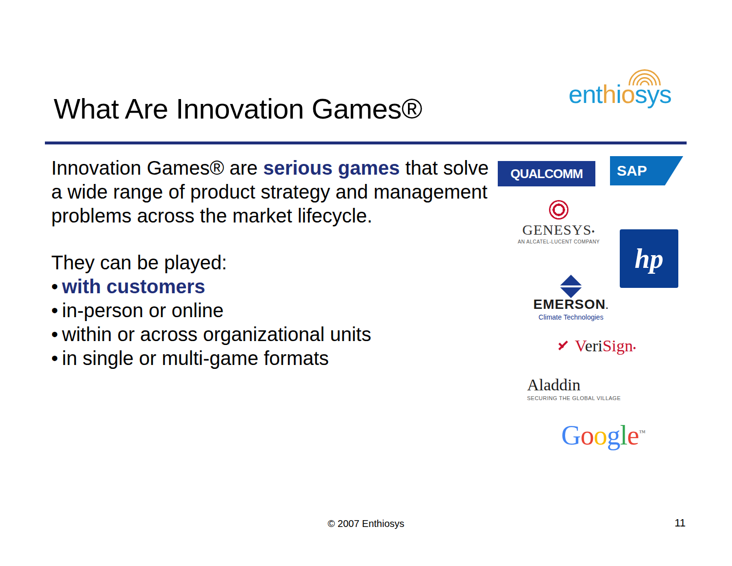What Are Innovation Games®
enthiosys
Innovation Games® are serious games that solve a wide range of product strategy and management problems across the market lifecycle.
They can be played:
with customers
in-person or online
within or across organizational units
in single or multi-game formats
QUALCOMM
SAP
GENESYS•
AN ALCATEL-LUCENT COMPANY
hp
EMERSON.
Climate Technologies
Veri Sign•
Aladdin
SECURING THE GLOBAL VILLAGE
Google™
© 2007 Enthiosys
11